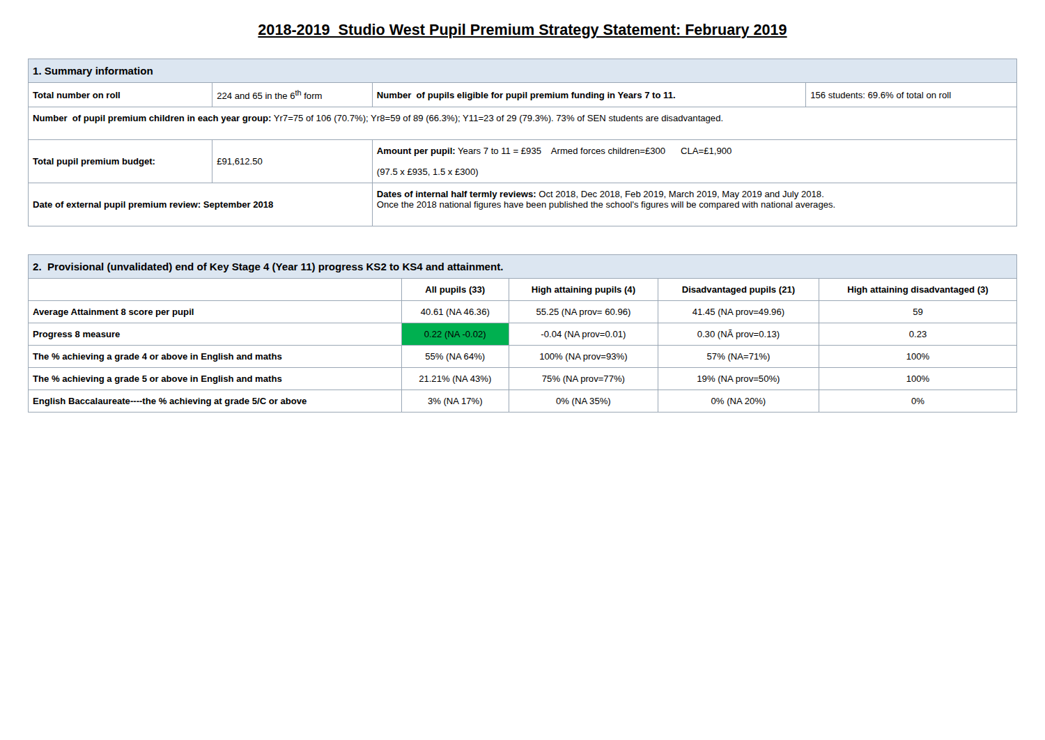2018-2019 Studio West Pupil Premium Strategy Statement: February 2019
| 1. Summary information |
| Total number on roll | 224 and 65 in the 6 th form | Number of pupils eligible for pupil premium funding in Years 7 to 11. | 156 students: 69.6% of total on roll |
| Number of pupil premium children in each year group: Yr7=75 of 106 (70.7%); Yr8=59 of 89 (66.3%); Y11=23 of 29 (79.3%). 73% of SEN students are disadvantaged. |
| Total pupil premium budget: | £91,612.50 | Amount per pupil: Years 7 to 11 = £935 Armed forces children=£300 CLA=£1,900 (97.5 x £935, 1.5 x £300) |
| Date of external pupil premium review: September 2018 | Dates of internal half termly reviews: Oct 2018, Dec 2018, Feb 2019, March 2019, May 2019 and July 2018. Once the 2018 national figures have been published the school's figures will be compared with national averages. |
| 2. Provisional (unvalidated) end of Key Stage 4 (Year 11) progress KS2 to KS4 and attainment. |
| | All pupils (33) | High attaining pupils (4) | Disadvantaged pupils (21) | High attaining disadvantaged (3) |
| Average Attainment 8 score per pupil | 40.61 (NA 46.36) | 55.25 (NA prov= 60.96) | 41.45 (NA prov=49.96) | 59 |
| Progress 8 measure | 0.22 (NA -0.02) | -0.04 (NA prov=0.01) | 0.30 (NÃ prov=0.13) | 0.23 |
| The % achieving a grade 4 or above in English and maths | 55% (NA 64%) | 100% (NA prov=93%) | 57% (NA=71%) | 100% |
| The % achieving a grade 5 or above in English and maths | 21.21% (NA 43%) | 75% (NA prov=77%) | 19% (NA prov=50%) | 100% |
| English Baccalaureate----the % achieving at grade 5/C or above | 3% (NA 17%) | 0% (NA 35%) | 0% (NA 20%) | 0% |